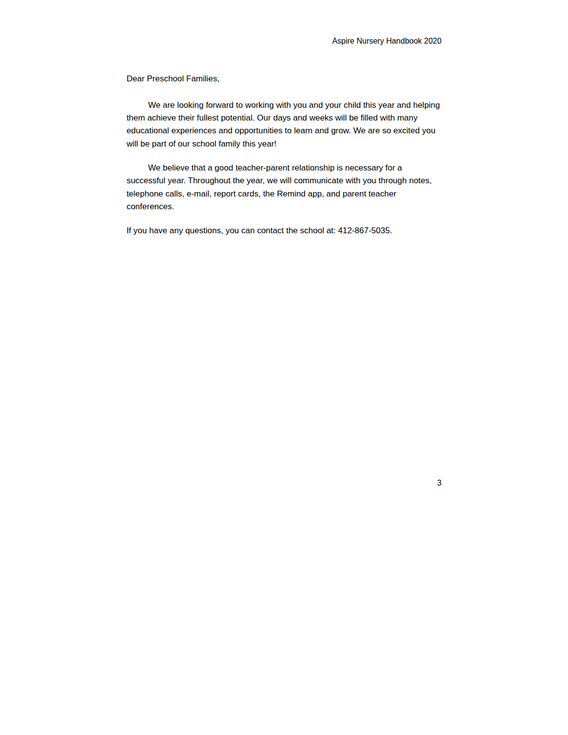Aspire Nursery Handbook 2020
Dear Preschool Families,
We are looking forward to working with you and your child this year and helping them achieve their fullest potential. Our days and weeks will be filled with many educational experiences and opportunities to learn and grow. We are so excited you will be part of our school family this year!
We believe that a good teacher-parent relationship is necessary for a successful year. Throughout the year, we will communicate with you through notes, telephone calls, e-mail, report cards, the Remind app, and parent teacher conferences.
If you have any questions, you can contact the school at: 412-867-5035.
3